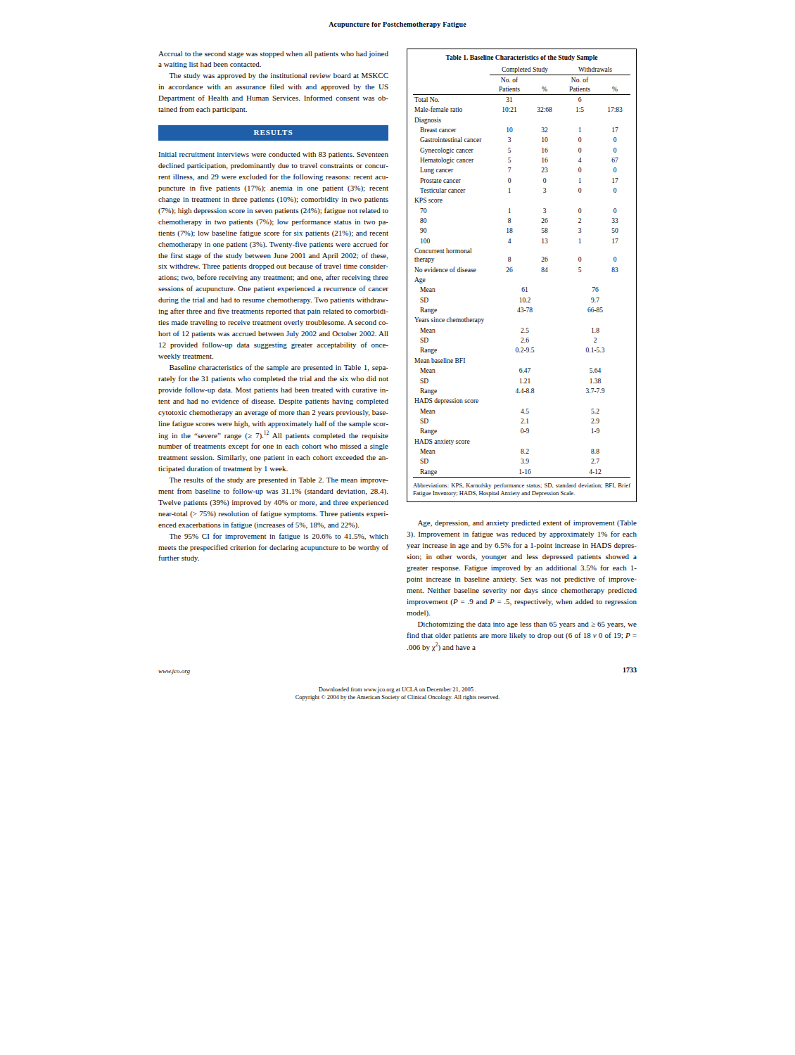Acupuncture for Postchemotherapy Fatigue
Accrual to the second stage was stopped when all patients who had joined a waiting list had been contacted.
The study was approved by the institutional review board at MSKCC in accordance with an assurance filed with and approved by the US Department of Health and Human Services. Informed consent was obtained from each participant.
RESULTS
Initial recruitment interviews were conducted with 83 patients. Seventeen declined participation, predominantly due to travel constraints or concurrent illness, and 29 were excluded for the following reasons: recent acupuncture in five patients (17%); anemia in one patient (3%); recent change in treatment in three patients (10%); comorbidity in two patients (7%); high depression score in seven patients (24%); fatigue not related to chemotherapy in two patients (7%); low performance status in two patients (7%); low baseline fatigue score for six patients (21%); and recent chemotherapy in one patient (3%). Twenty-five patients were accrued for the first stage of the study between June 2001 and April 2002; of these, six withdrew. Three patients dropped out because of travel time considerations; two, before receiving any treatment; and one, after receiving three sessions of acupuncture. One patient experienced a recurrence of cancer during the trial and had to resume chemotherapy. Two patients withdrawing after three and five treatments reported that pain related to comorbidities made traveling to receive treatment overly troublesome. A second cohort of 12 patients was accrued between July 2002 and October 2002. All 12 provided follow-up data suggesting greater acceptability of once-weekly treatment.
Baseline characteristics of the sample are presented in Table 1, separately for the 31 patients who completed the trial and the six who did not provide follow-up data. Most patients had been treated with curative intent and had no evidence of disease. Despite patients having completed cytotoxic chemotherapy an average of more than 2 years previously, baseline fatigue scores were high, with approximately half of the sample scoring in the “severe” range (≥ 7).12 All patients completed the requisite number of treatments except for one in each cohort who missed a single treatment session. Similarly, one patient in each cohort exceeded the anticipated duration of treatment by 1 week.
The results of the study are presented in Table 2. The mean improvement from baseline to follow-up was 31.1% (standard deviation, 28.4). Twelve patients (39%) improved by 40% or more, and three experienced near-total (> 75%) resolution of fatigue symptoms. Three patients experienced exacerbations in fatigue (increases of 5%, 18%, and 22%).
The 95% CI for improvement in fatigue is 20.6% to 41.5%, which meets the prespecified criterion for declaring acupuncture to be worthy of further study.
Table 1. Baseline Characteristics of the Study Sample
| | Completed Study | Withdrawals |
| | No. of Patients | % | No. of Patients | % |
| Total No. | 31 | | 6 | |
| Male-female ratio | 10:21 | 32:68 | 1:5 | 17:83 |
| Diagnosis | | | | |
| Breast cancer | 10 | 32 | 1 | 17 |
| Gastrointestinal cancer | 3 | 10 | 0 | 0 |
| Gynecologic cancer | 5 | 16 | 0 | 0 |
| Hematologic cancer | 5 | 16 | 4 | 67 |
| Lung cancer | 7 | 23 | 0 | 0 |
| Prostate cancer | 0 | 0 | 1 | 17 |
| Testicular cancer | 1 | 3 | 0 | 0 |
| KPS score | | | | |
| 70 | 1 | 3 | 0 | 0 |
| 80 | 8 | 26 | 2 | 33 |
| 90 | 18 | 58 | 3 | 50 |
| 100 | 4 | 13 | 1 | 17 |
| Concurrent hormonal therapy | 8 | 26 | 0 | 0 |
| No evidence of disease | 26 | 84 | 5 | 83 |
| Age | | | | |
| Mean | 61 | 76 |
| SD | 10.2 | 9.7 |
| Range | 43-78 | 66-85 |
| Years since chemotherapy | | | | |
| Mean | 2.5 | 1.8 |
| SD | 2.6 | 2 |
| Range | 0.2-9.5 | 0.1-5.3 |
| Mean baseline BFI | | | | |
| Mean | 6.47 | 5.64 |
| SD | 1.21 | 1.38 |
| Range | 4.4-8.8 | 3.7-7.9 |
| HADS depression score | | | | |
| Mean | 4.5 | 5.2 |
| SD | 2.1 | 2.9 |
| Range | 0-9 | 1-9 |
| HADS anxiety score | | | | |
| Mean | 8.2 | 8.8 |
| SD | 3.9 | 2.7 |
| Range | 1-16 | 4-12 |
Abbreviations: KPS, Karnofsky performance status; SD, standard deviation; BFI, Brief Fatigue Inventory; HADS, Hospital Anxiety and Depression Scale.
Age, depression, and anxiety predicted extent of improvement (Table 3). Improvement in fatigue was reduced by approximately 1% for each year increase in age and by 6.5% for a 1-point increase in HADS depression; in other words, younger and less depressed patients showed a greater response. Fatigue improved by an additional 3.5% for each 1-point increase in baseline anxiety. Sex was not predictive of improvement. Neither baseline severity nor days since chemotherapy predicted improvement (P = .9 and P = .5, respectively, when added to regression model).
Dichotomizing the data into age less than 65 years and ≥ 65 years, we find that older patients are more likely to drop out (6 of 18 v 0 of 19; P = .006 by χ2) and have a
www.jco.org
1733
Downloaded from www.jco.org at UCLA on December 21, 2005 .
Copyright © 2004 by the American Society of Clinical Oncology. All rights reserved.